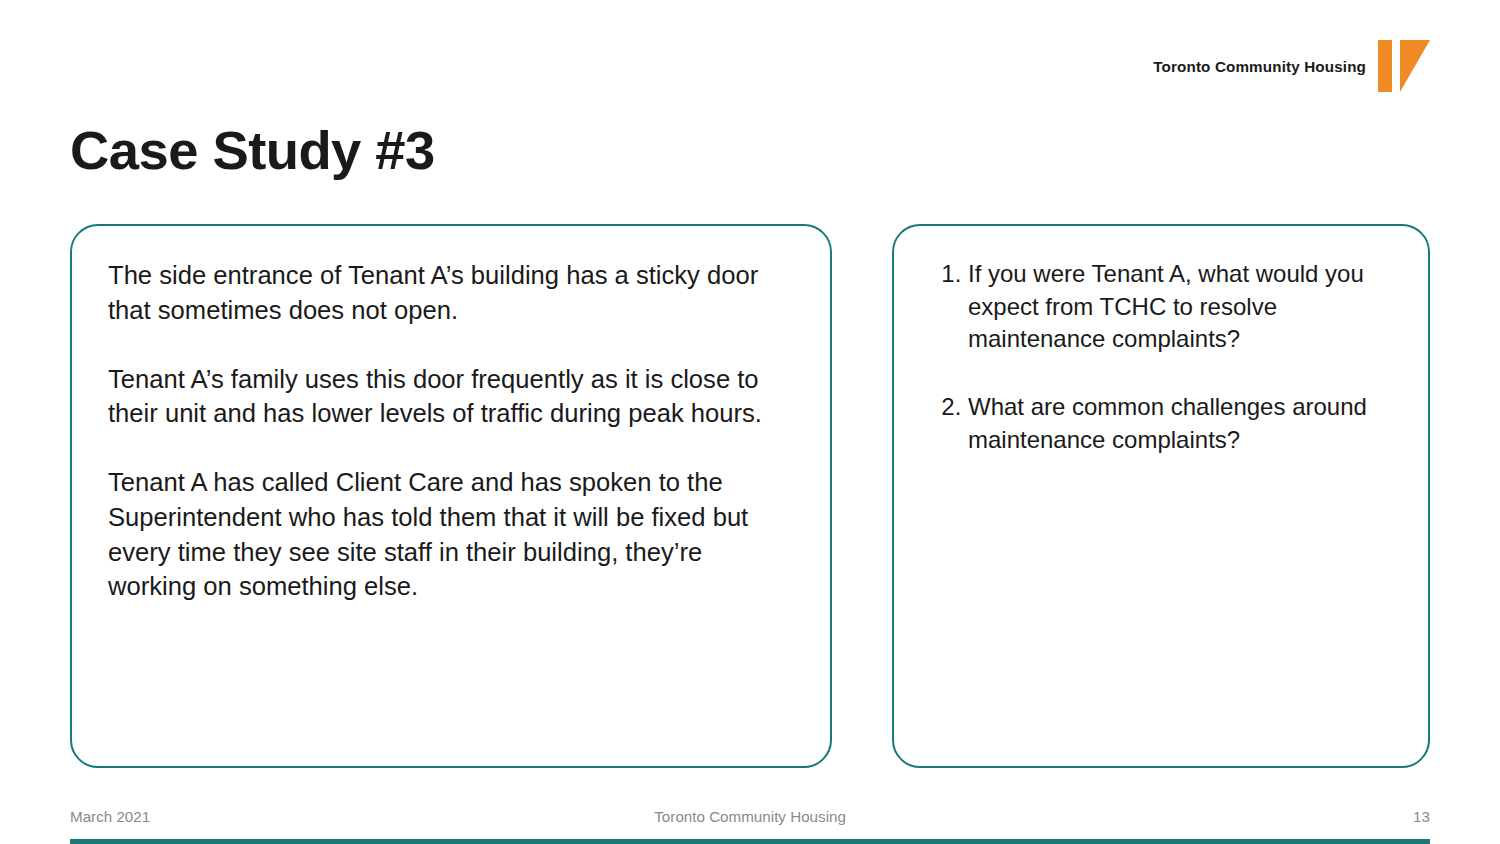Toronto Community Housing
Case Study #3
The side entrance of Tenant A’s building has a sticky door that sometimes does not open.
Tenant A’s family uses this door frequently as it is close to their unit and has lower levels of traffic during peak hours.
Tenant A has called Client Care and has spoken to the Superintendent who has told them that it will be fixed but every time they see site staff in their building, they’re working on something else.
If you were Tenant A, what would you expect from TCHC to resolve maintenance complaints?
What are common challenges around maintenance complaints?
March 2021 Toronto Community Housing 13